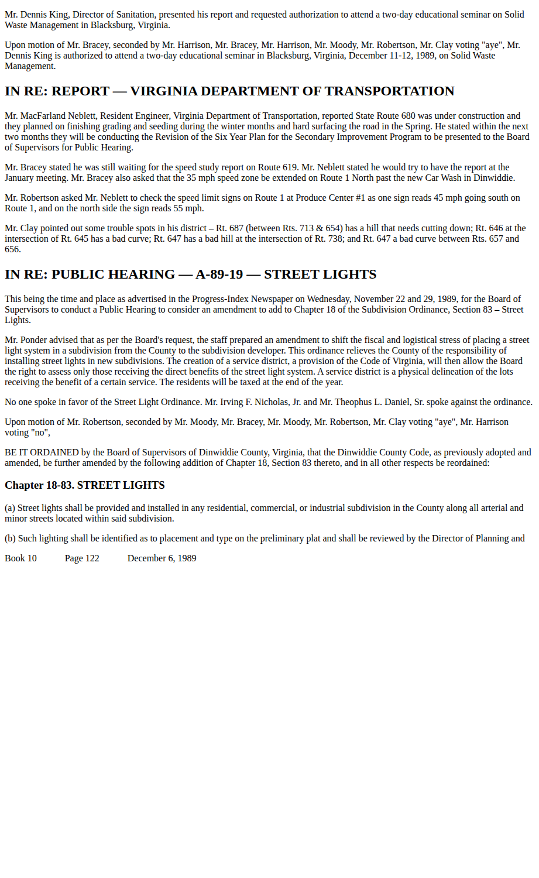Mr. Dennis King, Director of Sanitation, presented his report and requested authorization to attend a two-day educational seminar on Solid Waste Management in Blacksburg, Virginia.
Upon motion of Mr. Bracey, seconded by Mr. Harrison, Mr. Bracey, Mr. Harrison, Mr. Moody, Mr. Robertson, Mr. Clay voting "aye", Mr. Dennis King is authorized to attend a two-day educational seminar in Blacksburg, Virginia, December 11-12, 1989, on Solid Waste Management.
IN RE: REPORT — VIRGINIA DEPARTMENT OF TRANSPORTATION
Mr. MacFarland Neblett, Resident Engineer, Virginia Department of Transportation, reported State Route 680 was under construction and they planned on finishing grading and seeding during the winter months and hard surfacing the road in the Spring. He stated within the next two months they will be conducting the Revision of the Six Year Plan for the Secondary Improvement Program to be presented to the Board of Supervisors for Public Hearing.
Mr. Bracey stated he was still waiting for the speed study report on Route 619. Mr. Neblett stated he would try to have the report at the January meeting. Mr. Bracey also asked that the 35 mph speed zone be extended on Route 1 North past the new Car Wash in Dinwiddie.
Mr. Robertson asked Mr. Neblett to check the speed limit signs on Route 1 at Produce Center #1 as one sign reads 45 mph going south on Route 1, and on the north side the sign reads 55 mph.
Mr. Clay pointed out some trouble spots in his district – Rt. 687 (between Rts. 713 & 654) has a hill that needs cutting down; Rt. 646 at the intersection of Rt. 645 has a bad curve; Rt. 647 has a bad hill at the intersection of Rt. 738; and Rt. 647 a bad curve between Rts. 657 and 656.
IN RE: PUBLIC HEARING — A-89-19 — STREET LIGHTS
This being the time and place as advertised in the Progress-Index Newspaper on Wednesday, November 22 and 29, 1989, for the Board of Supervisors to conduct a Public Hearing to consider an amendment to add to Chapter 18 of the Subdivision Ordinance, Section 83 – Street Lights.
Mr. Ponder advised that as per the Board's request, the staff prepared an amendment to shift the fiscal and logistical stress of placing a street light system in a subdivision from the County to the subdivision developer. This ordinance relieves the County of the responsibility of installing street lights in new subdivisions. The creation of a service district, a provision of the Code of Virginia, will then allow the Board the right to assess only those receiving the direct benefits of the street light system. A service district is a physical delineation of the lots receiving the benefit of a certain service. The residents will be taxed at the end of the year.
No one spoke in favor of the Street Light Ordinance. Mr. Irving F. Nicholas, Jr. and Mr. Theophus L. Daniel, Sr. spoke against the ordinance.
Upon motion of Mr. Robertson, seconded by Mr. Moody, Mr. Bracey, Mr. Moody, Mr. Robertson, Mr. Clay voting "aye", Mr. Harrison voting "no",
BE IT ORDAINED by the Board of Supervisors of Dinwiddie County, Virginia, that the Dinwiddie County Code, as previously adopted and amended, be further amended by the following addition of Chapter 18, Section 83 thereto, and in all other respects be reordained:
Chapter 18-83. STREET LIGHTS
(a) Street lights shall be provided and installed in any residential, commercial, or industrial subdivision in the County along all arterial and minor streets located within said subdivision.
(b) Such lighting shall be identified as to placement and type on the preliminary plat and shall be reviewed by the Director of Planning and
Book 10 Page 122 December 6, 1989